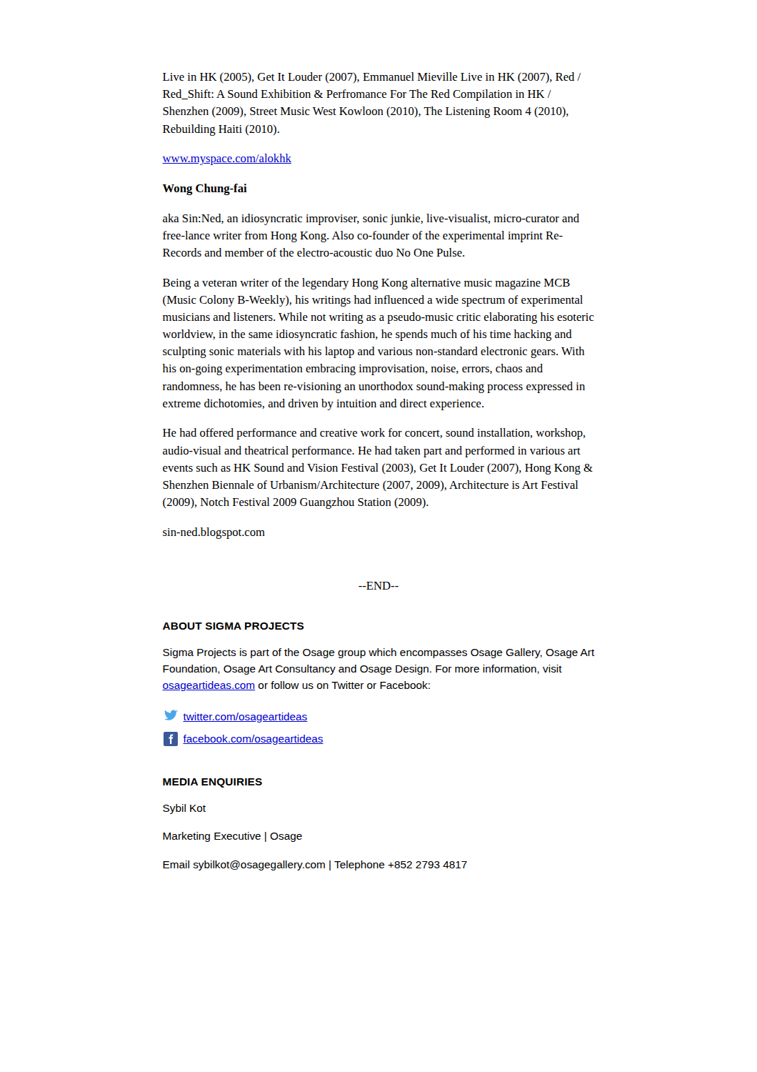Live in HK (2005), Get It Louder (2007), Emmanuel Mieville Live in HK (2007), Red / Red_Shift: A Sound Exhibition & Perfromance For The Red Compilation in HK / Shenzhen (2009), Street Music West Kowloon (2010), The Listening Room 4 (2010), Rebuilding Haiti (2010).
www.myspace.com/alokhk
Wong Chung-fai
aka Sin:Ned, an idiosyncratic improviser, sonic junkie, live-visualist, micro-curator and free-lance writer from Hong Kong. Also co-founder of the experimental imprint Re-Records and member of the electro-acoustic duo No One Pulse.
Being a veteran writer of the legendary Hong Kong alternative music magazine MCB (Music Colony B-Weekly), his writings had influenced a wide spectrum of experimental musicians and listeners. While not writing as a pseudo-music critic elaborating his esoteric worldview, in the same idiosyncratic fashion, he spends much of his time hacking and sculpting sonic materials with his laptop and various non-standard electronic gears. With his on-going experimentation embracing improvisation, noise, errors, chaos and randomness, he has been re-visioning an unorthodox sound-making process expressed in extreme dichotomies, and driven by intuition and direct experience.
He had offered performance and creative work for concert, sound installation, workshop, audio-visual and theatrical performance. He had taken part and performed in various art events such as HK Sound and Vision Festival (2003), Get It Louder (2007), Hong Kong & Shenzhen Biennale of Urbanism/Architecture (2007, 2009), Architecture is Art Festival (2009), Notch Festival 2009 Guangzhou Station (2009).
sin-ned.blogspot.com
--END--
ABOUT SIGMA PROJECTS
Sigma Projects is part of the Osage group which encompasses Osage Gallery, Osage Art Foundation, Osage Art Consultancy and Osage Design. For more information, visit osageartideas.com or follow us on Twitter or Facebook:
twitter.com/osageartideas
facebook.com/osageartideas
MEDIA ENQUIRIES
Sybil Kot
Marketing Executive | Osage
Email sybilkot@osagegallery.com | Telephone +852 2793 4817